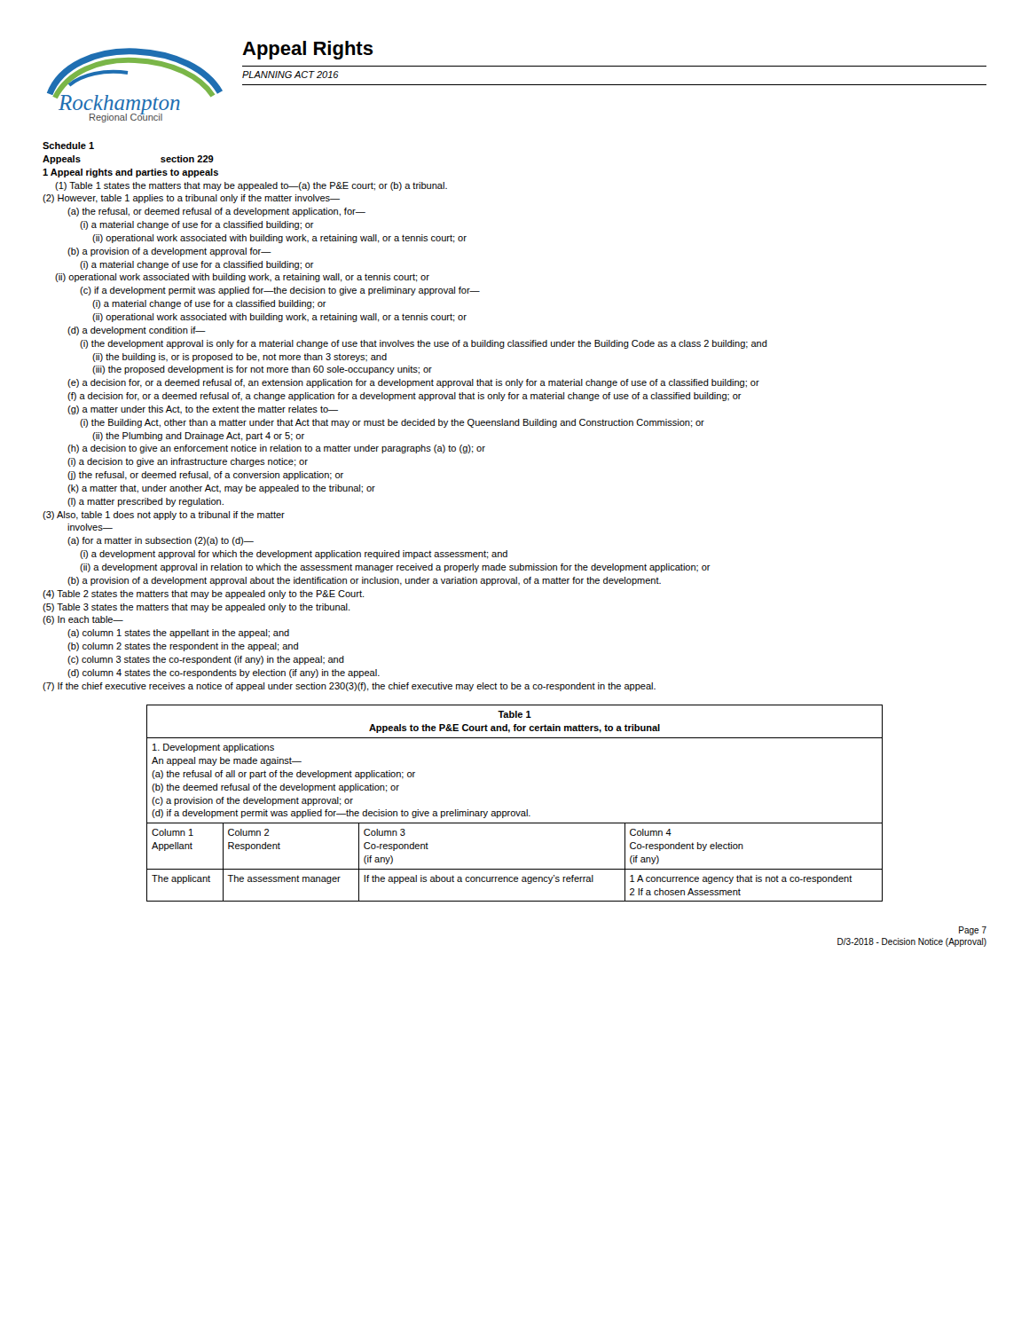Rockhampton Regional Council
Appeal Rights
PLANNING ACT 2016
Schedule 1
Appeals section 229
1 Appeal rights and parties to appeals
(1) Table 1 states the matters that may be appealed to—(a) the P&E court; or (b) a tribunal.
(2) However, table 1 applies to a tribunal only if the matter involves—
(a) the refusal, or deemed refusal of a development application, for—
(i) a material change of use for a classified building; or
(ii) operational work associated with building work, a retaining wall, or a tennis court; or
(b) a provision of a development approval for—
(i) a material change of use for a classified building; or
(ii) operational work associated with building work, a retaining wall, or a tennis court; or
(c) if a development permit was applied for—the decision to give a preliminary approval for—
(i) a material change of use for a classified building; or
(ii) operational work associated with building work, a retaining wall, or a tennis court; or
(d) a development condition if—
(i) the development approval is only for a material change of use that involves the use of a building classified under the Building Code as a class 2 building; and
(ii) the building is, or is proposed to be, not more than 3 storeys; and
(iii) the proposed development is for not more than 60 sole-occupancy units; or
(e) a decision for, or a deemed refusal of, an extension application for a development approval that is only for a material change of use of a classified building; or
(f) a decision for, or a deemed refusal of, a change application for a development approval that is only for a material change of use of a classified building; or
(g) a matter under this Act, to the extent the matter relates to—
(i) the Building Act, other than a matter under that Act that may or must be decided by the Queensland Building and Construction Commission; or
(ii) the Plumbing and Drainage Act, part 4 or 5; or
(h) a decision to give an enforcement notice in relation to a matter under paragraphs (a) to (g); or
(i) a decision to give an infrastructure charges notice; or
(j) the refusal, or deemed refusal, of a conversion application; or
(k) a matter that, under another Act, may be appealed to the tribunal; or
(l) a matter prescribed by regulation.
(3) Also, table 1 does not apply to a tribunal if the matter
involves—
(a) for a matter in subsection (2)(a) to (d)—
(i) a development approval for which the development application required impact assessment; and
(ii) a development approval in relation to which the assessment manager received a properly made submission for the development application; or
(b) a provision of a development approval about the identification or inclusion, under a variation approval, of a matter for the development.
(4) Table 2 states the matters that may be appealed only to the P&E Court.
(5) Table 3 states the matters that may be appealed only to the tribunal.
(6) In each table—
(a) column 1 states the appellant in the appeal; and
(b) column 2 states the respondent in the appeal; and
(c) column 3 states the co-respondent (if any) in the appeal; and
(d) column 4 states the co-respondents by election (if any) in the appeal.
(7) If the chief executive receives a notice of appeal under section 230(3)(f), the chief executive may elect to be a co-respondent in the appeal.
| Table 1 Appeals to the P&E Court and, for certain matters, to a tribunal |
| --- |
| 1. Development applications An appeal may be made against— (a) the refusal of all or part of the development application; or (b) the deemed refusal of the development application; or (c) a provision of the development approval; or (d) if a development permit was applied for—the decision to give a preliminary approval. |
| Column 1 Appellant | Column 2 Respondent | Column 3 Co-respondent (if any) | Column 4 Co-respondent by election (if any) |
| The applicant | The assessment manager | If the appeal is about a concurrence agency’s referral | 1 A concurrence agency that is not a co-respondent 2 If a chosen Assessment |
Page 7
D/3-2018 - Decision Notice (Approval)